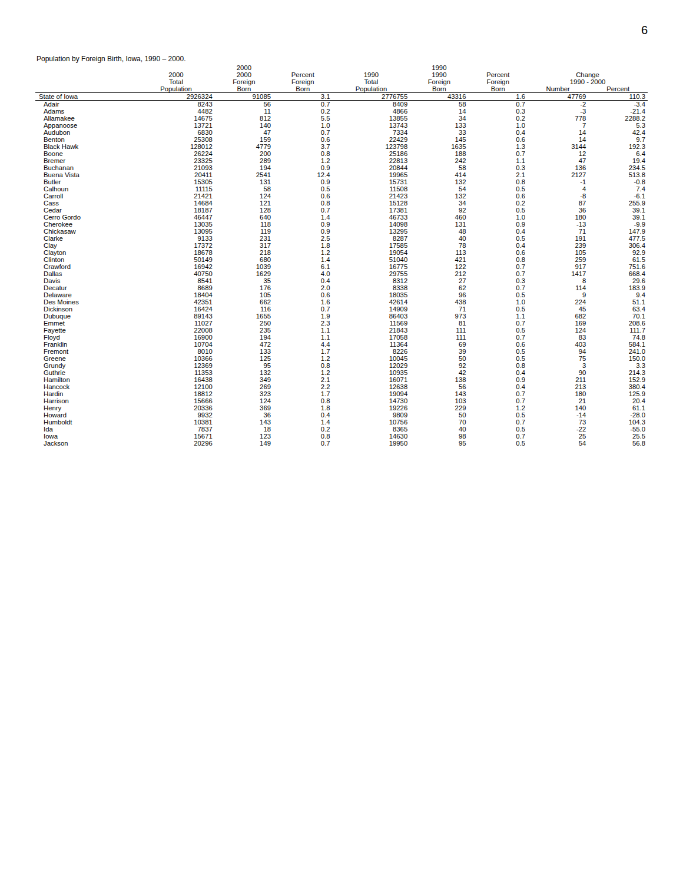6
Population by Foreign Birth, Iowa, 1990 – 2000.
| | | 2000 | | | 1990 | | | |
| --- | --- | --- | --- | --- | --- | --- | --- | --- |
| | 2000 | 2000 | Percent | 1990 | 1990 | Percent | Change |
| | Total | Foreign | Foreign | Total | Foreign | Foreign | 1990 - 2000 |
| | Population | Born | Born | Population | Born | Born | Number | Percent |
| State of Iowa | 2926324 | 91085 | 3.1 | 2776755 | 43316 | 1.6 | 47769 | 110.3 |
| Adair | 8243 | 56 | 0.7 | 8409 | 58 | 0.7 | -2 | -3.4 |
| Adams | 4482 | 11 | 0.2 | 4866 | 14 | 0.3 | -3 | -21.4 |
| Allamakee | 14675 | 812 | 5.5 | 13855 | 34 | 0.2 | 778 | 2288.2 |
| Appanoose | 13721 | 140 | 1.0 | 13743 | 133 | 1.0 | 7 | 5.3 |
| Audubon | 6830 | 47 | 0.7 | 7334 | 33 | 0.4 | 14 | 42.4 |
| Benton | 25308 | 159 | 0.6 | 22429 | 145 | 0.6 | 14 | 9.7 |
| Black Hawk | 128012 | 4779 | 3.7 | 123798 | 1635 | 1.3 | 3144 | 192.3 |
| Boone | 26224 | 200 | 0.8 | 25186 | 188 | 0.7 | 12 | 6.4 |
| Bremer | 23325 | 289 | 1.2 | 22813 | 242 | 1.1 | 47 | 19.4 |
| Buchanan | 21093 | 194 | 0.9 | 20844 | 58 | 0.3 | 136 | 234.5 |
| Buena Vista | 20411 | 2541 | 12.4 | 19965 | 414 | 2.1 | 2127 | 513.8 |
| Butler | 15305 | 131 | 0.9 | 15731 | 132 | 0.8 | -1 | -0.8 |
| Calhoun | 11115 | 58 | 0.5 | 11508 | 54 | 0.5 | 4 | 7.4 |
| Carroll | 21421 | 124 | 0.6 | 21423 | 132 | 0.6 | -8 | -6.1 |
| Cass | 14684 | 121 | 0.8 | 15128 | 34 | 0.2 | 87 | 255.9 |
| Cedar | 18187 | 128 | 0.7 | 17381 | 92 | 0.5 | 36 | 39.1 |
| Cerro Gordo | 46447 | 640 | 1.4 | 46733 | 460 | 1.0 | 180 | 39.1 |
| Cherokee | 13035 | 118 | 0.9 | 14098 | 131 | 0.9 | -13 | -9.9 |
| Chickasaw | 13095 | 119 | 0.9 | 13295 | 48 | 0.4 | 71 | 147.9 |
| Clarke | 9133 | 231 | 2.5 | 8287 | 40 | 0.5 | 191 | 477.5 |
| Clay | 17372 | 317 | 1.8 | 17585 | 78 | 0.4 | 239 | 306.4 |
| Clayton | 18678 | 218 | 1.2 | 19054 | 113 | 0.6 | 105 | 92.9 |
| Clinton | 50149 | 680 | 1.4 | 51040 | 421 | 0.8 | 259 | 61.5 |
| Crawford | 16942 | 1039 | 6.1 | 16775 | 122 | 0.7 | 917 | 751.6 |
| Dallas | 40750 | 1629 | 4.0 | 29755 | 212 | 0.7 | 1417 | 668.4 |
| Davis | 8541 | 35 | 0.4 | 8312 | 27 | 0.3 | 8 | 29.6 |
| Decatur | 8689 | 176 | 2.0 | 8338 | 62 | 0.7 | 114 | 183.9 |
| Delaware | 18404 | 105 | 0.6 | 18035 | 96 | 0.5 | 9 | 9.4 |
| Des Moines | 42351 | 662 | 1.6 | 42614 | 438 | 1.0 | 224 | 51.1 |
| Dickinson | 16424 | 116 | 0.7 | 14909 | 71 | 0.5 | 45 | 63.4 |
| Dubuque | 89143 | 1655 | 1.9 | 86403 | 973 | 1.1 | 682 | 70.1 |
| Emmet | 11027 | 250 | 2.3 | 11569 | 81 | 0.7 | 169 | 208.6 |
| Fayette | 22008 | 235 | 1.1 | 21843 | 111 | 0.5 | 124 | 111.7 |
| Floyd | 16900 | 194 | 1.1 | 17058 | 111 | 0.7 | 83 | 74.8 |
| Franklin | 10704 | 472 | 4.4 | 11364 | 69 | 0.6 | 403 | 584.1 |
| Fremont | 8010 | 133 | 1.7 | 8226 | 39 | 0.5 | 94 | 241.0 |
| Greene | 10366 | 125 | 1.2 | 10045 | 50 | 0.5 | 75 | 150.0 |
| Grundy | 12369 | 95 | 0.8 | 12029 | 92 | 0.8 | 3 | 3.3 |
| Guthrie | 11353 | 132 | 1.2 | 10935 | 42 | 0.4 | 90 | 214.3 |
| Hamilton | 16438 | 349 | 2.1 | 16071 | 138 | 0.9 | 211 | 152.9 |
| Hancock | 12100 | 269 | 2.2 | 12638 | 56 | 0.4 | 213 | 380.4 |
| Hardin | 18812 | 323 | 1.7 | 19094 | 143 | 0.7 | 180 | 125.9 |
| Harrison | 15666 | 124 | 0.8 | 14730 | 103 | 0.7 | 21 | 20.4 |
| Henry | 20336 | 369 | 1.8 | 19226 | 229 | 1.2 | 140 | 61.1 |
| Howard | 9932 | 36 | 0.4 | 9809 | 50 | 0.5 | -14 | -28.0 |
| Humboldt | 10381 | 143 | 1.4 | 10756 | 70 | 0.7 | 73 | 104.3 |
| Ida | 7837 | 18 | 0.2 | 8365 | 40 | 0.5 | -22 | -55.0 |
| Iowa | 15671 | 123 | 0.8 | 14630 | 98 | 0.7 | 25 | 25.5 |
| Jackson | 20296 | 149 | 0.7 | 19950 | 95 | 0.5 | 54 | 56.8 |